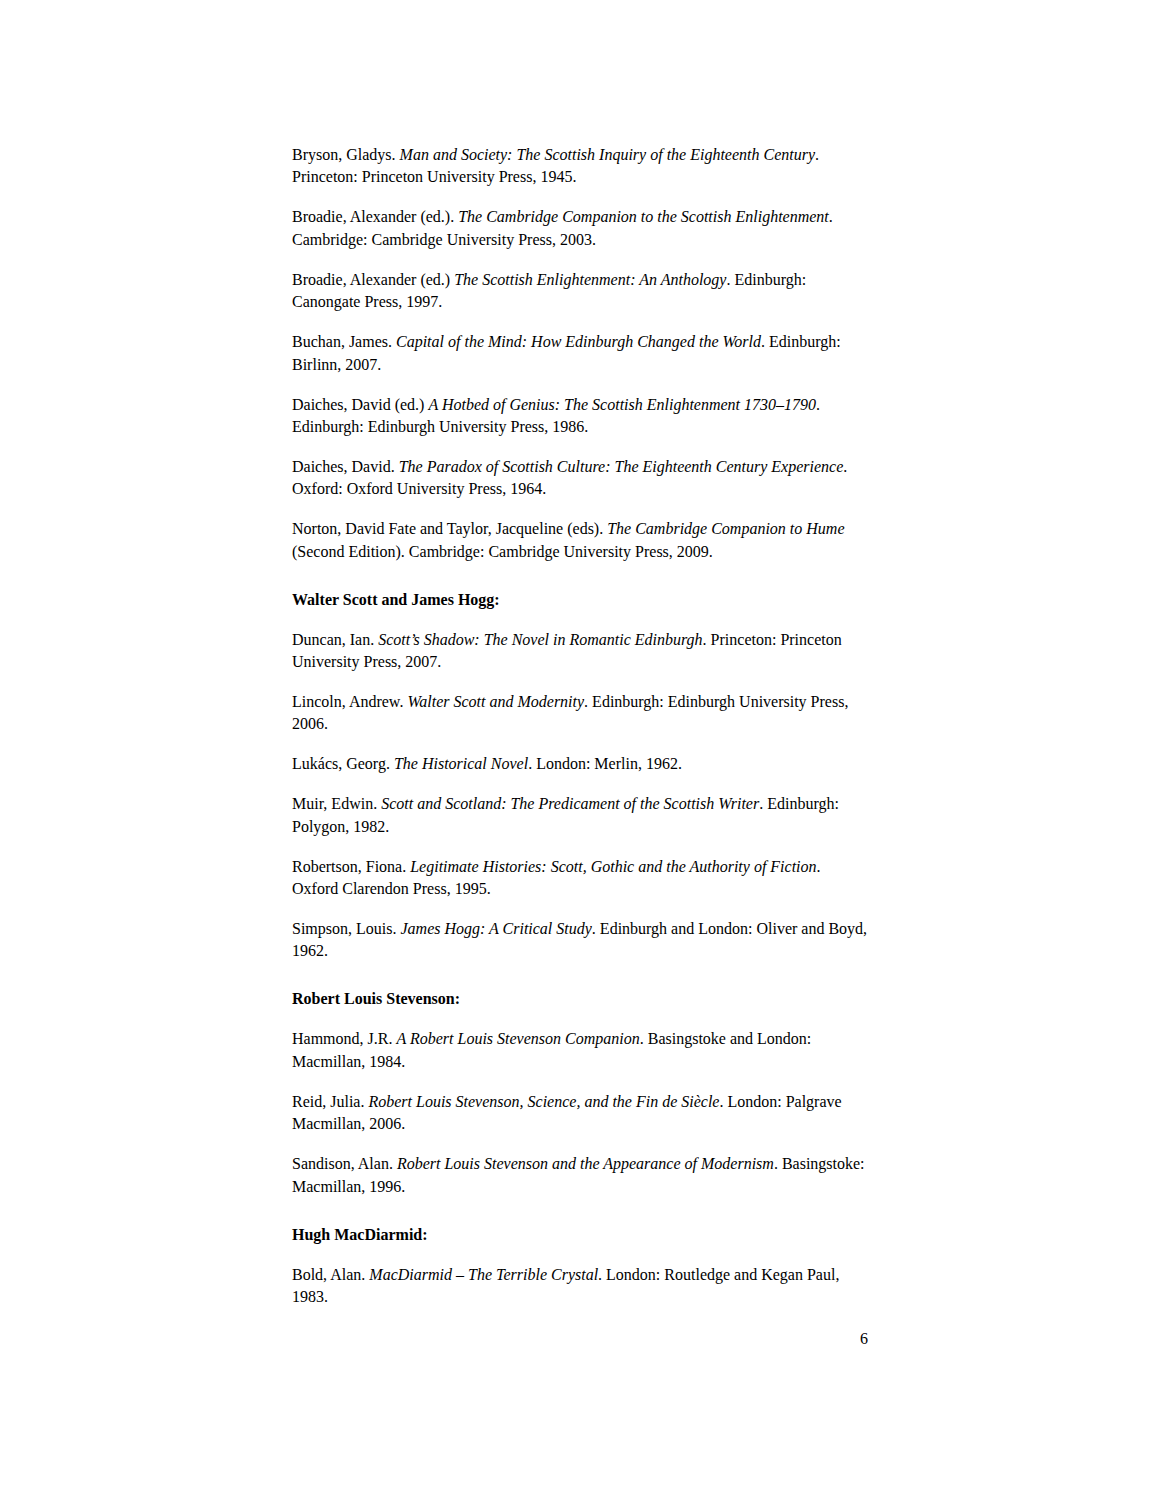Bryson, Gladys. Man and Society: The Scottish Inquiry of the Eighteenth Century. Princeton: Princeton University Press, 1945.
Broadie, Alexander (ed.). The Cambridge Companion to the Scottish Enlightenment. Cambridge: Cambridge University Press, 2003.
Broadie, Alexander (ed.) The Scottish Enlightenment: An Anthology. Edinburgh: Canongate Press, 1997.
Buchan, James. Capital of the Mind: How Edinburgh Changed the World. Edinburgh: Birlinn, 2007.
Daiches, David (ed.) A Hotbed of Genius: The Scottish Enlightenment 1730–1790. Edinburgh: Edinburgh University Press, 1986.
Daiches, David. The Paradox of Scottish Culture: The Eighteenth Century Experience. Oxford: Oxford University Press, 1964.
Norton, David Fate and Taylor, Jacqueline (eds). The Cambridge Companion to Hume (Second Edition). Cambridge: Cambridge University Press, 2009.
Walter Scott and James Hogg:
Duncan, Ian. Scott’s Shadow: The Novel in Romantic Edinburgh. Princeton: Princeton University Press, 2007.
Lincoln, Andrew. Walter Scott and Modernity. Edinburgh: Edinburgh University Press, 2006.
Lukács, Georg. The Historical Novel. London: Merlin, 1962.
Muir, Edwin. Scott and Scotland: The Predicament of the Scottish Writer. Edinburgh: Polygon, 1982.
Robertson, Fiona. Legitimate Histories: Scott, Gothic and the Authority of Fiction. Oxford Clarendon Press, 1995.
Simpson, Louis. James Hogg: A Critical Study. Edinburgh and London: Oliver and Boyd, 1962.
Robert Louis Stevenson:
Hammond, J.R. A Robert Louis Stevenson Companion. Basingstoke and London: Macmillan, 1984.
Reid, Julia. Robert Louis Stevenson, Science, and the Fin de Siècle. London: Palgrave Macmillan, 2006.
Sandison, Alan. Robert Louis Stevenson and the Appearance of Modernism. Basingstoke: Macmillan, 1996.
Hugh MacDiarmid:
Bold, Alan. MacDiarmid – The Terrible Crystal. London: Routledge and Kegan Paul, 1983.
6